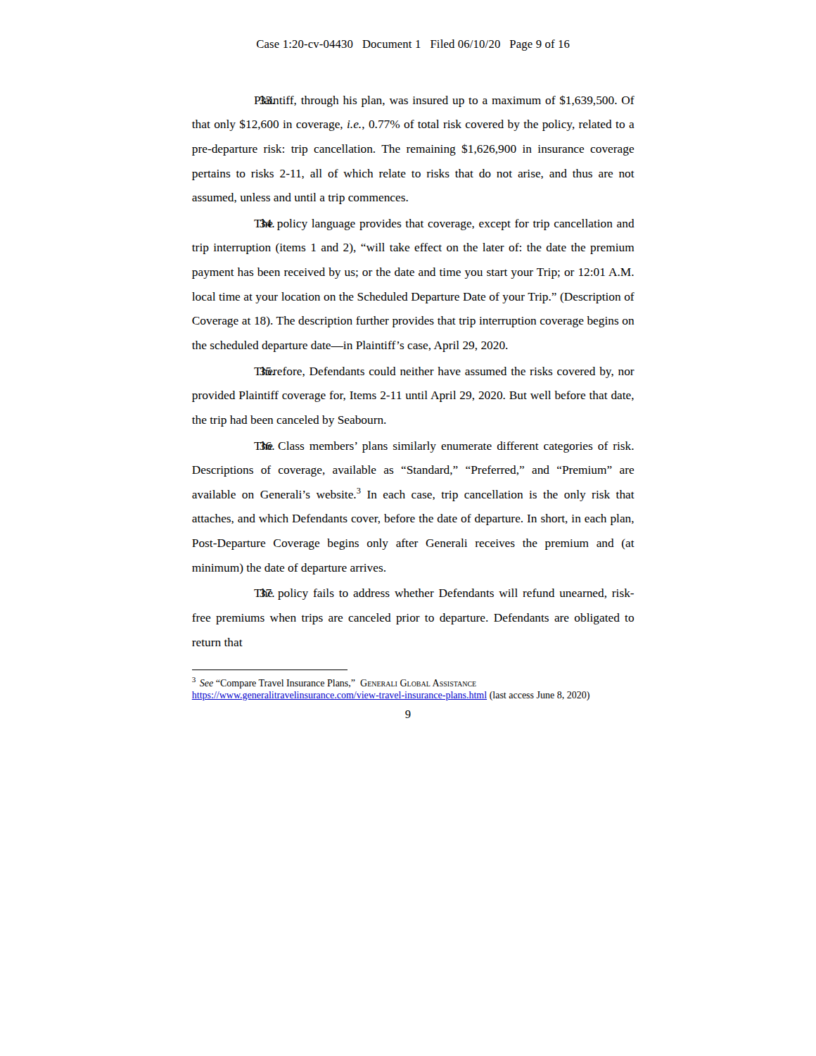Case 1:20-cv-04430 Document 1 Filed 06/10/20 Page 9 of 16
33. Plaintiff, through his plan, was insured up to a maximum of $1,639,500. Of that only $12,600 in coverage, i.e., 0.77% of total risk covered by the policy, related to a pre-departure risk: trip cancellation. The remaining $1,626,900 in insurance coverage pertains to risks 2-11, all of which relate to risks that do not arise, and thus are not assumed, unless and until a trip commences.
34. The policy language provides that coverage, except for trip cancellation and trip interruption (items 1 and 2), “will take effect on the later of: the date the premium payment has been received by us; or the date and time you start your Trip; or 12:01 A.M. local time at your location on the Scheduled Departure Date of your Trip.” (Description of Coverage at 18). The description further provides that trip interruption coverage begins on the scheduled departure date—in Plaintiff’s case, April 29, 2020.
35. Therefore, Defendants could neither have assumed the risks covered by, nor provided Plaintiff coverage for, Items 2-11 until April 29, 2020. But well before that date, the trip had been canceled by Seabourn.
36. The Class members’ plans similarly enumerate different categories of risk. Descriptions of coverage, available as “Standard,” “Preferred,” and “Premium” are available on Generali’s website.3 In each case, trip cancellation is the only risk that attaches, and which Defendants cover, before the date of departure. In short, in each plan, Post-Departure Coverage begins only after Generali receives the premium and (at minimum) the date of departure arrives.
37. The policy fails to address whether Defendants will refund unearned, risk-free premiums when trips are canceled prior to departure. Defendants are obligated to return that
3 See “Compare Travel Insurance Plans,” Generali Global Assistance
https://www.generalitravelinsurance.com/view-travel-insurance-plans.html (last access June 8, 2020)
9